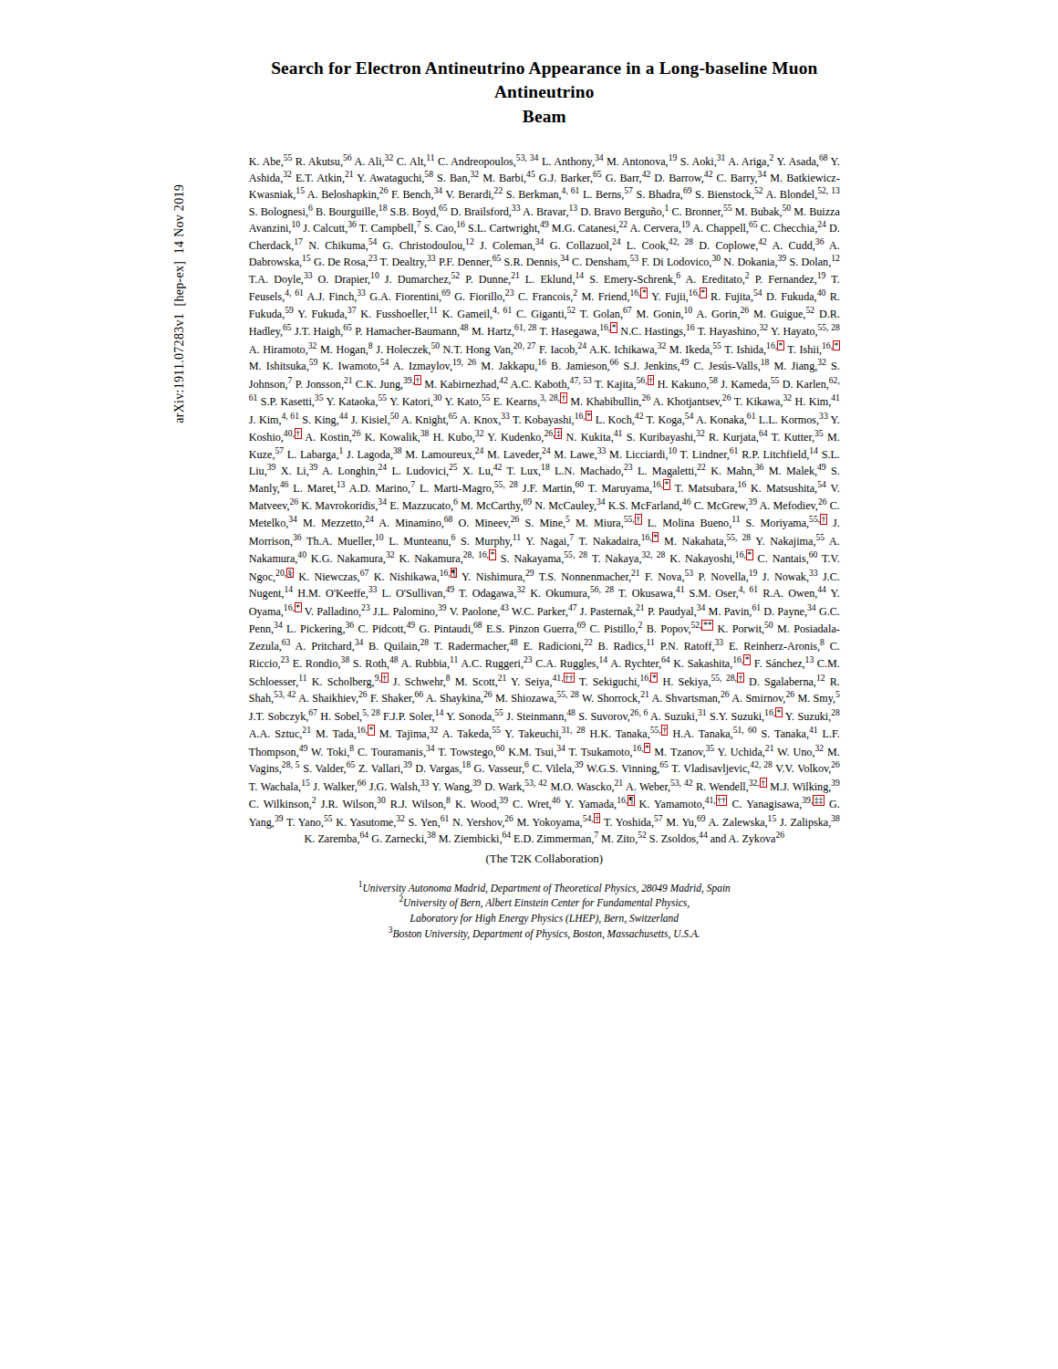arXiv:1911.07283v1 [hep-ex] 14 Nov 2019
Search for Electron Antineutrino Appearance in a Long-baseline Muon Antineutrino
Beam
K. Abe,55 R. Akutsu,56 A. Ali,32 C. Alt,11 C. Andreopoulos,53, 34 L. Anthony,34 M. Antonova,19 S. Aoki,31 A. Ariga,2 Y. Asada,68 Y. Ashida,32 E.T. Atkin,21 Y. Awataguchi,58 S. Ban,32 M. Barbi,45 G.J. Barker,65 G. Barr,42 D. Barrow,42 C. Barry,34 M. Batkiewicz-Kwasniak,15 A. Beloshapkin,26 F. Bench,34 V. Berardi,22 S. Berkman,4, 61 L. Berns,57 S. Bhadra,69 S. Bienstock,52 A. Blondel,52, 13 S. Bolognesi,6 B. Bourguille,18 S.B. Boyd,65 D. Brailsford,33 A. Bravar,13 D. Bravo Berguño,1 C. Bronner,55 M. Bubak,50 M. Buizza Avanzini,10 J. Calcutt,36 T. Campbell,7 S. Cao,16 S.L. Cartwright,49 M.G. Catanesi,22 A. Cervera,19 A. Chappell,65 C. Checchia,24 D. Cherdack,17 N. Chikuma,54 G. Christodoulou,12 J. Coleman,34 G. Collazuol,24 L. Cook,42, 28 D. Coplowe,42 A. Cudd,36 A. Dabrowska,15 G. De Rosa,23 T. Dealtry,33 P.F. Denner,65 S.R. Dennis,34 C. Densham,53 F. Di Lodovico,30 N. Dokania,39 S. Dolan,12 T.A. Doyle,33 O. Drapier,10 J. Dumarchez,52 P. Dunne,21 L. Eklund,14 S. Emery-Schrenk,6 A. Ereditato,2 P. Fernandez,19 T. Feusels,4, 61 A.J. Finch,33 G.A. Fiorentini,69 G. Fiorillo,23 C. Francois,2 M. Friend,16,* Y. Fujii,16,* R. Fujita,54 D. Fukuda,40 R. Fukuda,59 Y. Fukuda,37 K. Fusshoeller,11 K. Gameil,4, 61 C. Giganti,52 T. Golan,67 M. Gonin,10 A. Gorin,26 M. Guigue,52 D.R. Hadley,65 J.T. Haigh,65 P. Hamacher-Baumann,48 M. Hartz,61, 28 T. Hasegawa,16,* N.C. Hastings,16 T. Hayashino,32 Y. Hayato,55, 28 A. Hiramoto,32 M. Hogan,8 J. Holeczek,50 N.T. Hong Van,20, 27 F. Iacob,24 A.K. Ichikawa,32 M. Ikeda,55 T. Ishida,16,* T. Ishii,16,* M. Ishitsuka,59 K. Iwamoto,54 A. Izmaylov,19, 26 M. Jakkapu,16 B. Jamieson,66 S.J. Jenkins,49 C. Jesús-Valls,18 M. Jiang,32 S. Johnson,7 P. Jonsson,21 C.K. Jung,39,† M. Kabirnezhad,42 A.C. Kaboth,47, 53 T. Kajita,56,† H. Kakuno,58 J. Kameda,55 D. Karlen,62, 61 S.P. Kasetti,35 Y. Kataoka,55 Y. Katori,30 Y. Kato,55 E. Kearns,3, 28,† M. Khabibullin,26 A. Khotjantsev,26 T. Kikawa,32 H. Kim,41 J. Kim,4, 61 S. King,44 J. Kisiel,50 A. Knight,65 A. Knox,33 T. Kobayashi,16,* L. Koch,42 T. Koga,54 A. Konaka,61 L.L. Kormos,33 Y. Koshio,40,† A. Kostin,26 K. Kowalik,38 H. Kubo,32 Y. Kudenko,26,‡ N. Kukita,41 S. Kuribayashi,32 R. Kurjata,64 T. Kutter,35 M. Kuze,57 L. Labarga,1 J. Lagoda,38 M. Lamoureux,24 M. Laveder,24 M. Lawe,33 M. Licciardi,10 T. Lindner,61 R.P. Litchfield,14 S.L. Liu,39 X. Li,39 A. Longhin,24 L. Ludovici,25 X. Lu,42 T. Lux,18 L.N. Machado,23 L. Magaletti,22 K. Mahn,36 M. Malek,49 S. Manly,46 L. Maret,13 A.D. Marino,7 L. Marti-Magro,55, 28 J.F. Martin,60 T. Maruyama,16,* T. Matsubara,16 K. Matsushita,54 V. Matveev,26 K. Mavrokoridis,34 E. Mazzucato,6 M. McCarthy,69 N. McCauley,34 K.S. McFarland,46 C. McGrew,39 A. Mefodiev,26 C. Metelko,34 M. Mezzetto,24 A. Minamino,68 O. Mineev,26 S. Mine,5 M. Miura,55,† L. Molina Bueno,11 S. Moriyama,55,† J. Morrison,36 Th.A. Mueller,10 L. Munteanu,6 S. Murphy,11 Y. Nagai,7 T. Nakadaira,16,* M. Nakahata,55, 28 Y. Nakajima,55 A. Nakamura,40 K.G. Nakamura,32 K. Nakamura,28, 16,* S. Nakayama,55, 28 T. Nakaya,32, 28 K. Nakayoshi,16,* C. Nantais,60 T.V. Ngoc,20,§ K. Niewczas,67 K. Nishikawa,16,¶ Y. Nishimura,29 T.S. Nonnenmacher,21 F. Nova,53 P. Novella,19 J. Nowak,33 J.C. Nugent,14 H.M. O'Keeffe,33 L. O'Sullivan,49 T. Odagawa,32 K. Okumura,56, 28 T. Okusawa,41 S.M. Oser,4, 61 R.A. Owen,44 Y. Oyama,16,* V. Palladino,23 J.L. Palomino,39 V. Paolone,43 W.C. Parker,47 J. Pasternak,21 P. Paudyal,34 M. Pavin,61 D. Payne,34 G.C. Penn,34 L. Pickering,36 C. Pidcott,49 G. Pintaudi,68 E.S. Pinzon Guerra,69 C. Pistillo,2 B. Popov,52,** K. Porwit,50 M. Posiadala-Zezula,63 A. Pritchard,34 B. Quilain,28 T. Radermacher,48 E. Radicioni,22 B. Radics,11 P.N. Ratoff,33 E. Reinherz-Aronis,8 C. Riccio,23 E. Rondio,38 S. Roth,48 A. Rubbia,11 A.C. Ruggeri,23 C.A. Ruggles,14 A. Rychter,64 K. Sakashita,16,* F. Sánchez,13 C.M. Schloesser,11 K. Scholberg,9,† J. Schwehr,8 M. Scott,21 Y. Seiya,41,†† T. Sekiguchi,16,* H. Sekiya,55, 28,† D. Sgalaberna,12 R. Shah,53, 42 A. Shaikhiev,26 F. Shaker,66 A. Shaykina,26 M. Shiozawa,55, 28 W. Shorrock,21 A. Shvartsman,26 A. Smirnov,26 M. Smy,5 J.T. Sobczyk,67 H. Sobel,5, 28 F.J.P. Soler,14 Y. Sonoda,55 J. Steinmann,48 S. Suvorov,26, 6 A. Suzuki,31 S.Y. Suzuki,16,* Y. Suzuki,28 A.A. Sztuc,21 M. Tada,16,* M. Tajima,32 A. Takeda,55 Y. Takeuchi,31, 28 H.K. Tanaka,55,† H.A. Tanaka,51, 60 S. Tanaka,41 L.F. Thompson,49 W. Toki,8 C. Touramanis,34 T. Towstego,60 K.M. Tsui,34 T. Tsukamoto,16,* M. Tzanov,35 Y. Uchida,21 W. Uno,32 M. Vagins,28, 5 S. Valder,65 Z. Vallari,39 D. Vargas,18 G. Vasseur,6 C. Vilela,39 W.G.S. Vinning,65 T. Vladisavljevic,42, 28 V.V. Volkov,26 T. Wachala,15 J. Walker,66 J.G. Walsh,33 Y. Wang,39 D. Wark,53, 42 M.O. Wascko,21 A. Weber,53, 42 R. Wendell,32,† M.J. Wilking,39 C. Wilkinson,2 J.R. Wilson,30 R.J. Wilson,8 K. Wood,39 C. Wret,46 Y. Yamada,16,¶ K. Yamamoto,41,†† C. Yanagisawa,39,‡‡ G. Yang,39 T. Yano,55 K. Yasutome,32 S. Yen,61 N. Yershov,26 M. Yokoyama,54,† T. Yoshida,57 M. Yu,69 A. Zalewska,15 J. Zalipska,38 K. Zaremba,64 G. Zarnecki,38 M. Ziembicki,64 E.D. Zimmerman,7 M. Zito,52 S. Zsoldos,44 and A. Zykova26
(The T2K Collaboration)
1University Autonoma Madrid, Department of Theoretical Physics, 28049 Madrid, Spain
2University of Bern, Albert Einstein Center for Fundamental Physics,
Laboratory for High Energy Physics (LHEP), Bern, Switzerland
3Boston University, Department of Physics, Boston, Massachusetts, U.S.A.